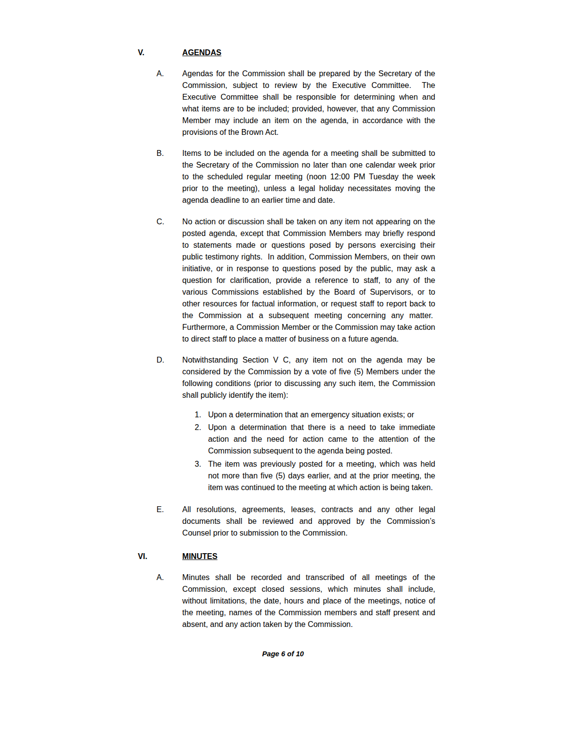V.
AGENDAS
A.
Agendas for the Commission shall be prepared by the Secretary of the Commission, subject to review by the Executive Committee. The Executive Committee shall be responsible for determining when and what items are to be included; provided, however, that any Commission Member may include an item on the agenda, in accordance with the provisions of the Brown Act.
B.
Items to be included on the agenda for a meeting shall be submitted to the Secretary of the Commission no later than one calendar week prior to the scheduled regular meeting (noon 12:00 PM Tuesday the week prior to the meeting), unless a legal holiday necessitates moving the agenda deadline to an earlier time and date.
C.
No action or discussion shall be taken on any item not appearing on the posted agenda, except that Commission Members may briefly respond to statements made or questions posed by persons exercising their public testimony rights. In addition, Commission Members, on their own initiative, or in response to questions posed by the public, may ask a question for clarification, provide a reference to staff, to any of the various Commissions established by the Board of Supervisors, or to other resources for factual information, or request staff to report back to the Commission at a subsequent meeting concerning any matter. Furthermore, a Commission Member or the Commission may take action to direct staff to place a matter of business on a future agenda.
D.
Notwithstanding Section V C, any item not on the agenda may be considered by the Commission by a vote of five (5) Members under the following conditions (prior to discussing any such item, the Commission shall publicly identify the item):
Upon a determination that an emergency situation exists; or
Upon a determination that there is a need to take immediate action and the need for action came to the attention of the Commission subsequent to the agenda being posted.
The item was previously posted for a meeting, which was held not more than five (5) days earlier, and at the prior meeting, the item was continued to the meeting at which action is being taken.
E.
All resolutions, agreements, leases, contracts and any other legal documents shall be reviewed and approved by the Commission’s Counsel prior to submission to the Commission.
VI.
MINUTES
A.
Minutes shall be recorded and transcribed of all meetings of the Commission, except closed sessions, which minutes shall include, without limitations, the date, hours and place of the meetings, notice of the meeting, names of the Commission members and staff present and absent, and any action taken by the Commission.
Page 6 of 10